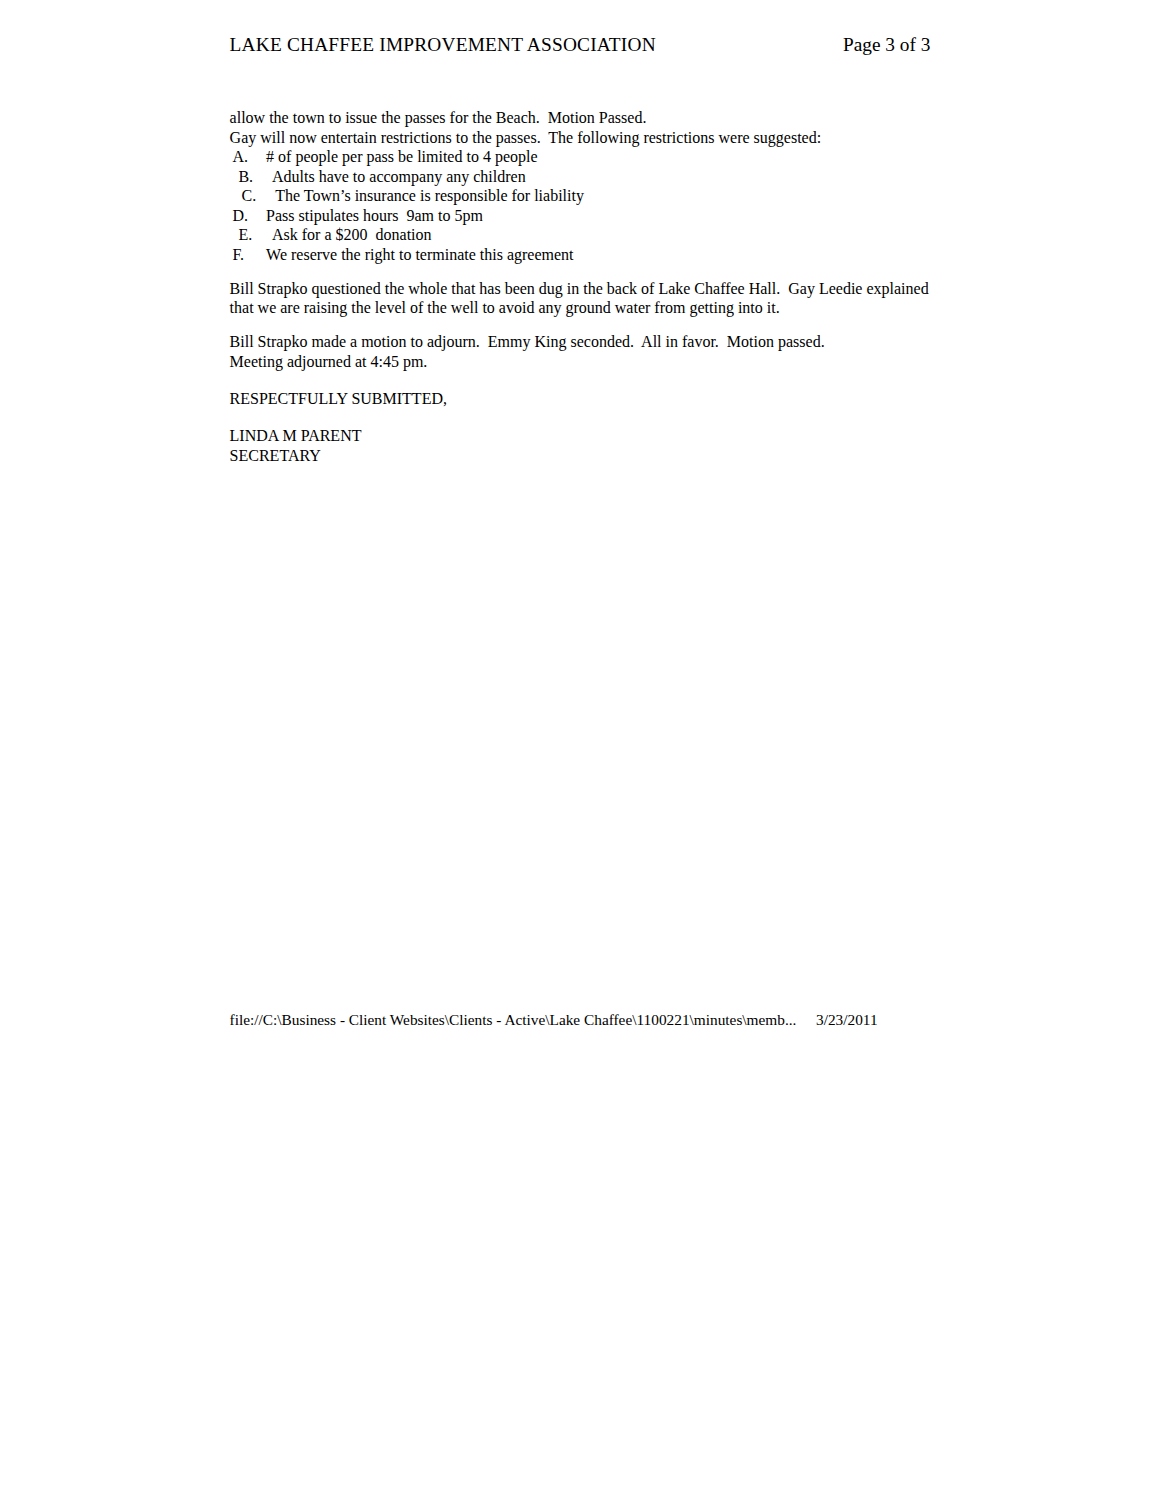LAKE CHAFFEE IMPROVEMENT ASSOCIATION
Page 3 of 3
allow the town to issue the passes for the Beach. Motion Passed.
Gay will now entertain restrictions to the passes. The following restrictions were suggested:
A.
# of people per pass be limited to 4 people
B.
Adults have to accompany any children
C.
The Town’s insurance is responsible for liability
D.
Pass stipulates hours 9am to 5pm
E.
Ask for a $200 donation
F.
We reserve the right to terminate this agreement
Bill Strapko questioned the whole that has been dug in the back of Lake Chaffee Hall. Gay Leedie explained that we are raising the level of the well to avoid any ground water from getting into it.
Bill Strapko made a motion to adjourn. Emmy King seconded. All in favor. Motion passed.
Meeting adjourned at 4:45 pm.
RESPECTFULLY SUBMITTED,
LINDA M PARENT
SECRETARY
file://C:\Business - Client Websites\Clients - Active\Lake Chaffee\1100221\minutes\memb...
3/23/2011